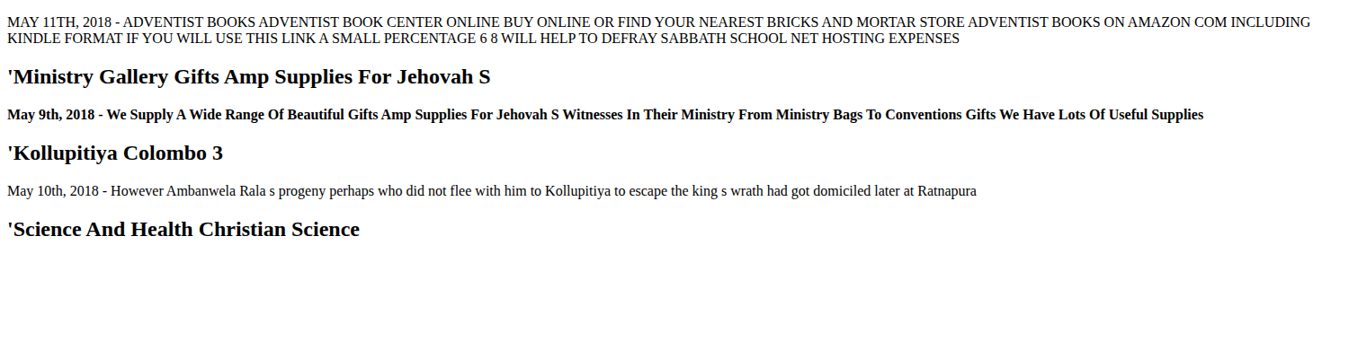MAY 11TH, 2018 - ADVENTIST BOOKS ADVENTIST BOOK CENTER ONLINE BUY ONLINE OR FIND YOUR NEAREST BRICKS AND MORTAR STORE ADVENTIST BOOKS ON AMAZON COM INCLUDING KINDLE FORMAT IF YOU WILL USE THIS LINK A SMALL PERCENTAGE 6 8 WILL HELP TO DEFRAY SABBATH SCHOOL NET HOSTING EXPENSES
'Ministry Gallery Gifts Amp Supplies For Jehovah S
May 9th, 2018 - We Supply A Wide Range Of Beautiful Gifts Amp Supplies For Jehovah S Witnesses In Their Ministry From Ministry Bags To Conventions Gifts We Have Lots Of Useful Supplies
'Kollupitiya Colombo 3
May 10th, 2018 - However Ambanwela Rala s progeny perhaps who did not flee with him to Kollupitiya to escape the king s wrath had got domiciled later at Ratnapura
'Science And Health Christian Science